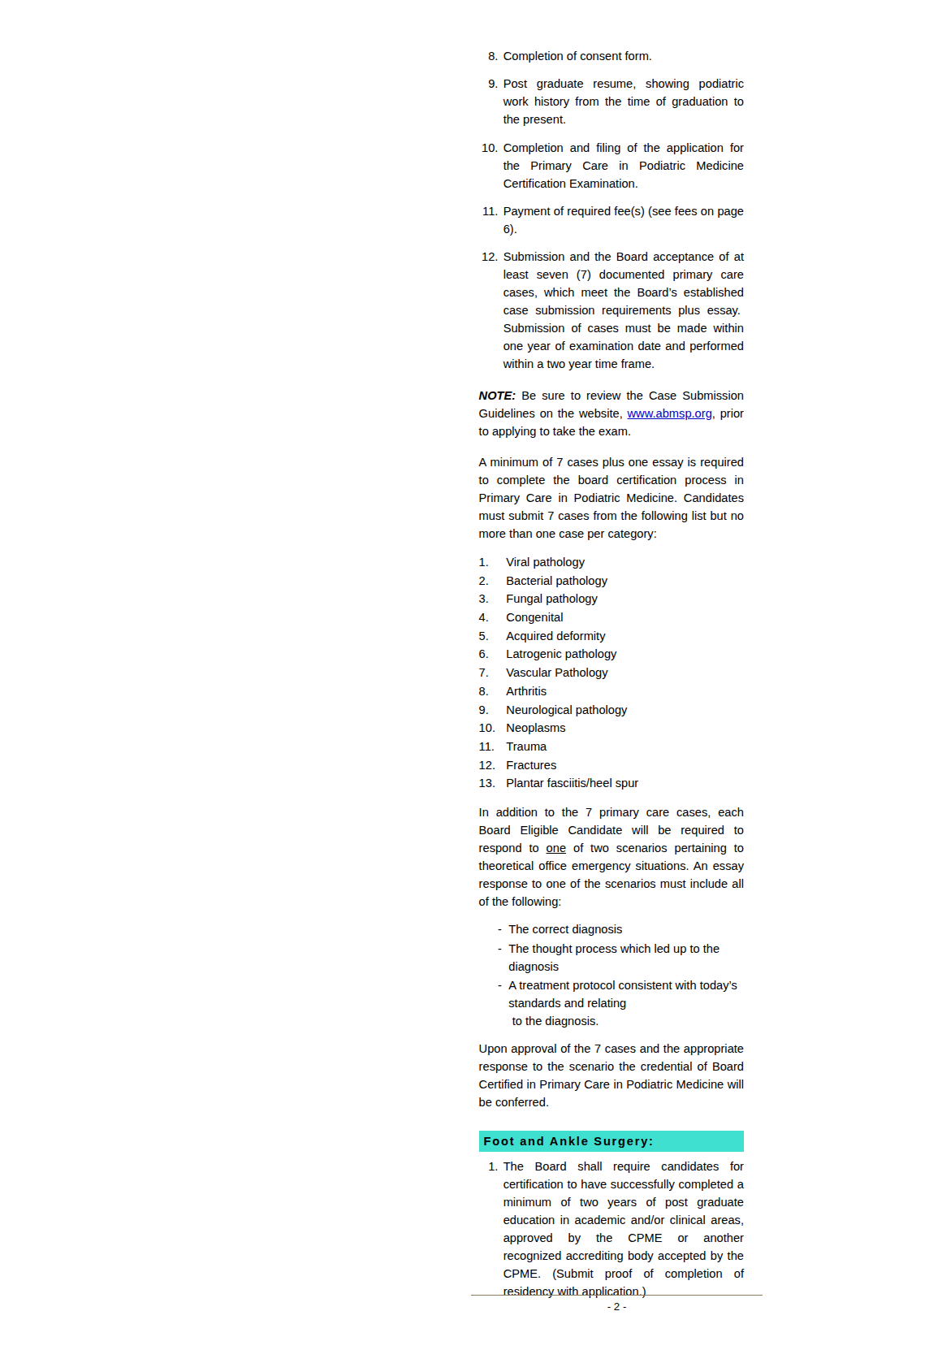Completion of consent form.
Post graduate resume, showing podiatric work history from the time of graduation to the present.
Completion and filing of the application for the Primary Care in Podiatric Medicine Certification Examination.
Payment of required fee(s) (see fees on page 6).
Submission and the Board acceptance of at least seven (7) documented primary care cases, which meet the Board’s established case submission requirements plus essay. Submission of cases must be made within one year of examination date and performed within a two year time frame.
NOTE: Be sure to review the Case Submission Guidelines on the website, www.abmsp.org, prior to applying to take the exam.
A minimum of 7 cases plus one essay is required to complete the board certification process in Primary Care in Podiatric Medicine. Candidates must submit 7 cases from the following list but no more than one case per category:
Viral pathology
Bacterial pathology
Fungal pathology
Congenital
Acquired deformity
Latrogenic pathology
Vascular Pathology
Arthritis
Neurological pathology
Neoplasms
Trauma
Fractures
Plantar fasciitis/heel spur
In addition to the 7 primary care cases, each Board Eligible Candidate will be required to respond to one of two scenarios pertaining to theoretical office emergency situations. An essay response to one of the scenarios must include all of the following:
The correct diagnosis
The thought process which led up to the diagnosis
A treatment protocol consistent with today’s standards and relatingto the diagnosis.
Upon approval of the 7 cases and the appropriate response to the scenario the credential of Board Certified in Primary Care in Podiatric Medicine will be conferred.
Foot and Ankle Surgery:
The Board shall require candidates for certification to have successfully completed a minimum of two years of post graduate education in academic and/or clinical areas, approved by the CPME or another recognized accrediting body accepted by the CPME. (Submit proof of completion of residency with application.)
- 2 -